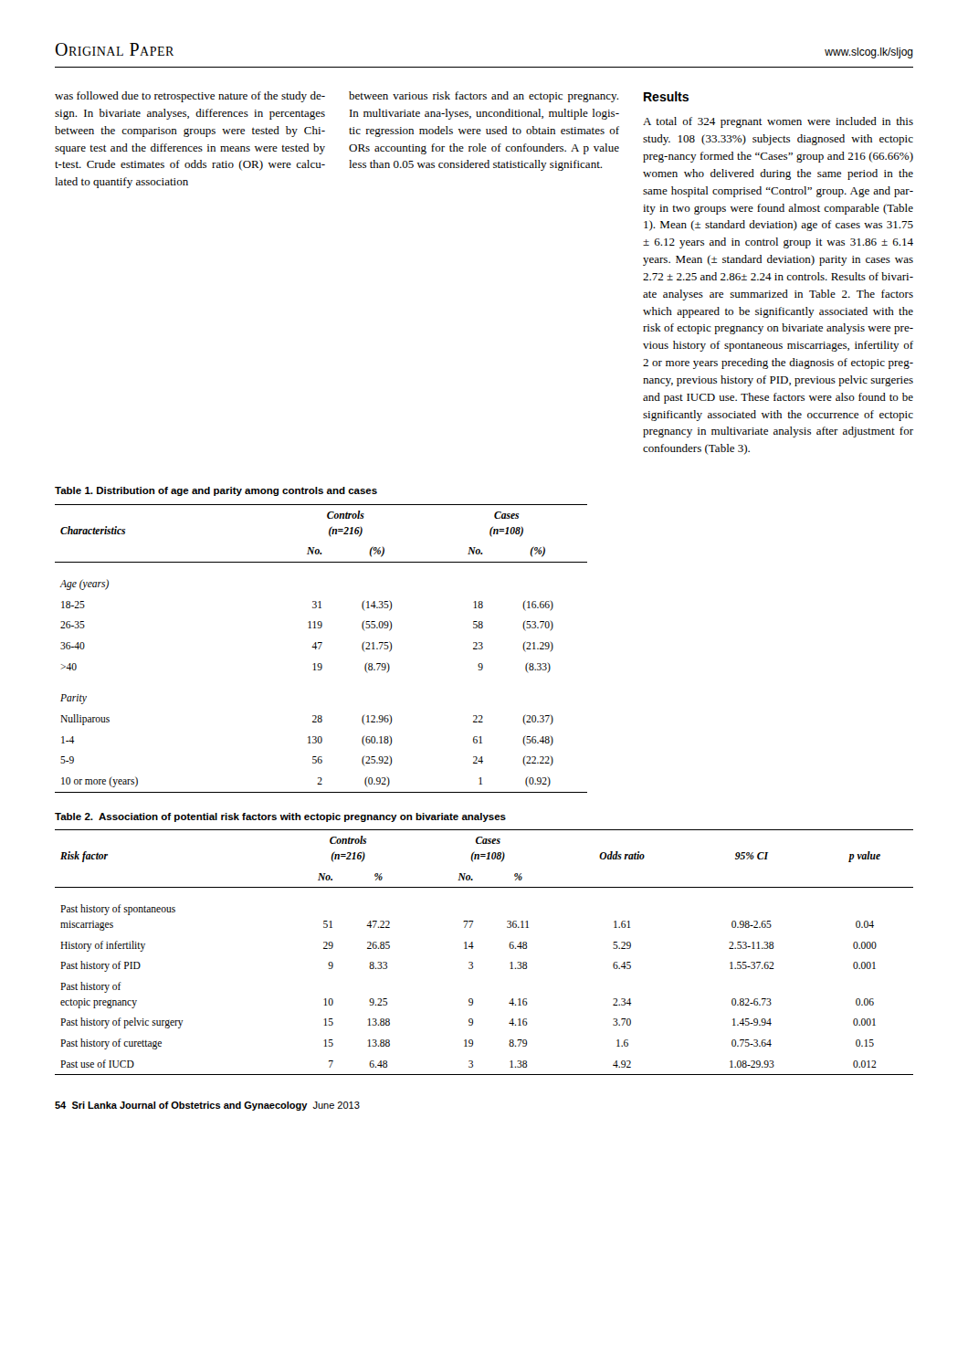Original Paper
www.slcog.lk/sljog
was followed due to retrospective nature of the study design. In bivariate analyses, differences in percentages between the comparison groups were tested by Chi-square test and the differences in means were tested by t-test. Crude estimates of odds ratio (OR) were calculated to quantify association
between various risk factors and an ectopic pregnancy. In multivariate ana-lyses, unconditional, multiple logistic regression models were used to obtain estimates of ORs accounting for the role of confounders. A p value less than 0.05 was considered statistically significant.
Results
A total of 324 pregnant women were included in this study. 108 (33.33%) subjects diagnosed with ectopic preg-nancy formed the “Cases” group and 216 (66.66%) women who delivered during the same period in the same hospital comprised “Control” group. Age and parity in two groups were found almost comparable (Table 1). Mean (± standard deviation) age of cases was 31.75 ± 6.12 years and in control group it was 31.86 ± 6.14 years. Mean (± standard deviation) parity in cases was 2.72 ± 2.25 and 2.86± 2.24 in controls. Results of bivariate analyses are summarized in Table 2. The factors which appeared to be significantly associated with the risk of ectopic pregnancy on bivariate analysis were previous history of spontaneous miscarriages, infertility of 2 or more years preceding the diagnosis of ectopic pregnancy, previous history of PID, previous pelvic surgeries and past IUCD use. These factors were also found to be significantly associated with the occurrence of ectopic pregnancy in multivariate analysis after adjustment for confounders (Table 3).
Table 1. Distribution of age and parity among controls and cases
| Characteristics | Controls (n=216) | Cases (n=108) |
| --- | --- | --- |
| | No. | (%) | No. | (%) |
| Age (years) | | | | |
| 18-25 | 31 | (14.35) | 18 | (16.66) |
| 26-35 | 119 | (55.09) | 58 | (53.70) |
| 36-40 | 47 | (21.75) | 23 | (21.29) |
| >40 | 19 | (8.79) | 9 | (8.33) |
| Parity | | | | |
| Nulliparous | 28 | (12.96) | 22 | (20.37) |
| 1-4 | 130 | (60.18) | 61 | (56.48) |
| 5-9 | 56 | (25.92) | 24 | (22.22) |
| 10 or more (years) | 2 | (0.92) | 1 | (0.92) |
Table 2. Association of potential risk factors with ectopic pregnancy on bivariate analyses
| Risk factor | Controls (n=216) | Cases (n=108) | Odds ratio | 95% CI | p value |
| --- | --- | --- | --- | --- | --- |
| | No. | % | No. | % | | | |
| Past history of spontaneous miscarriages | 51 | 47.22 | 77 | 36.11 | 1.61 | 0.98-2.65 | 0.04 |
| History of infertility | 29 | 26.85 | 14 | 6.48 | 5.29 | 2.53-11.38 | 0.000 |
| Past history of PID | 9 | 8.33 | 3 | 1.38 | 6.45 | 1.55-37.62 | 0.001 |
| Past history of ectopic pregnancy | 10 | 9.25 | 9 | 4.16 | 2.34 | 0.82-6.73 | 0.06 |
| Past history of pelvic surgery | 15 | 13.88 | 9 | 4.16 | 3.70 | 1.45-9.94 | 0.001 |
| Past history of curettage | 15 | 13.88 | 19 | 8.79 | 1.6 | 0.75-3.64 | 0.15 |
| Past use of IUCD | 7 | 6.48 | 3 | 1.38 | 4.92 | 1.08-29.93 | 0.012 |
54 Sri Lanka Journal of Obstetrics and Gynaecology June 2013